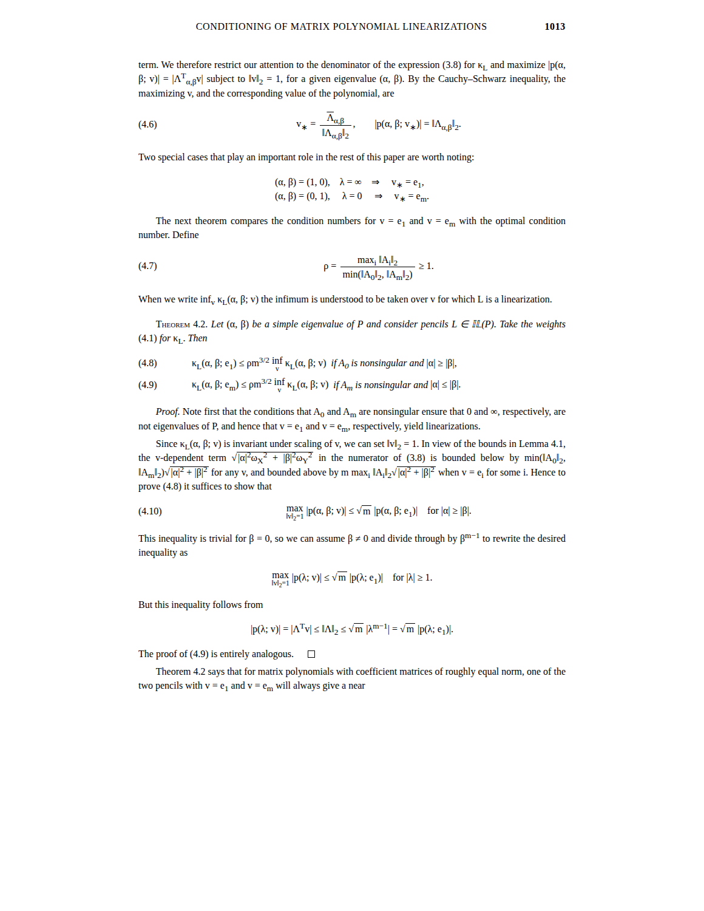CONDITIONING OF MATRIX POLYNOMIAL LINEARIZATIONS 1013
term. We therefore restrict our attention to the denominator of the expression (3.8) for κL and maximize |p(α, β; v)| = |ΛTα,βv| subject to ‖v‖2 = 1, for a given eigenvalue (α, β). By the Cauchy–Schwarz inequality, the maximizing v, and the corresponding value of the polynomial, are
(4.6)
v∗ = Λα,β‖Λα,β‖2, |p(α, β; v∗)| = ‖Λα,β‖2.
Two special cases that play an important role in the rest of this paper are worth noting:
(α, β) = (1, 0), λ = ∞ ⇒ v∗ = e1,
(α, β) = (0, 1), λ = 0 ⇒ v∗ = em.
The next theorem compares the condition numbers for v = e1 and v = em with the optimal condition number. Define
(4.7)
ρ = maxi ‖Ai‖2 min(‖A0‖2, ‖Am‖2) ≥ 1.
When we write infv κL(α, β; v) the infimum is understood to be taken over v for which L is a linearization.
Theorem 4.2. Let (α, β) be a simple eigenvalue of P and consider pencils L ∈ 𝕀𝕃(P). Take the weights (4.1) for κL. Then
(4.8)
κL(α, β; e1) ≤ ρm3/2 inf v κL(α, β; v) if A0 is nonsingular and |α| ≥ |β|,
(4.9)
κL(α, β; em) ≤ ρm3/2 inf v κL(α, β; v) if Am is nonsingular and |α| ≤ |β|.
Proof. Note first that the conditions that A0 and Am are nonsingular ensure that 0 and ∞, respectively, are not eigenvalues of P, and hence that v = e1 and v = em, respectively, yield linearizations.
Since κL(α, β; v) is invariant under scaling of v, we can set ‖v‖2 = 1. In view of the bounds in Lemma 4.1, the v-dependent term √|α|2ωX2 + |β|2ωY2 in the numerator of (3.8) is bounded below by min(‖A0‖2, ‖Am‖2)√|α|2 + |β|2 for any v, and bounded above by m maxi ‖Ai‖2√|α|2 + |β|2 when v = ei for some i. Hence to prove (4.8) it suffices to show that
(4.10)
max‖v‖2=1 |p(α, β; v)| ≤ √m |p(α, β; e1)| for |α| ≥ |β|.
This inequality is trivial for β = 0, so we can assume β ≠ 0 and divide through by βm−1 to rewrite the desired inequality as
max‖v‖2=1 |p(λ; v)| ≤ √m |p(λ; e1)| for |λ| ≥ 1.
But this inequality follows from
|p(λ; v)| = |ΛTv| ≤ ‖Λ‖2 ≤ √m |λm−1| = √m |p(λ; e1)|.
The proof of (4.9) is entirely analogous.
Theorem 4.2 says that for matrix polynomials with coefficient matrices of roughly equal norm, one of the two pencils with v = e1 and v = em will always give a near